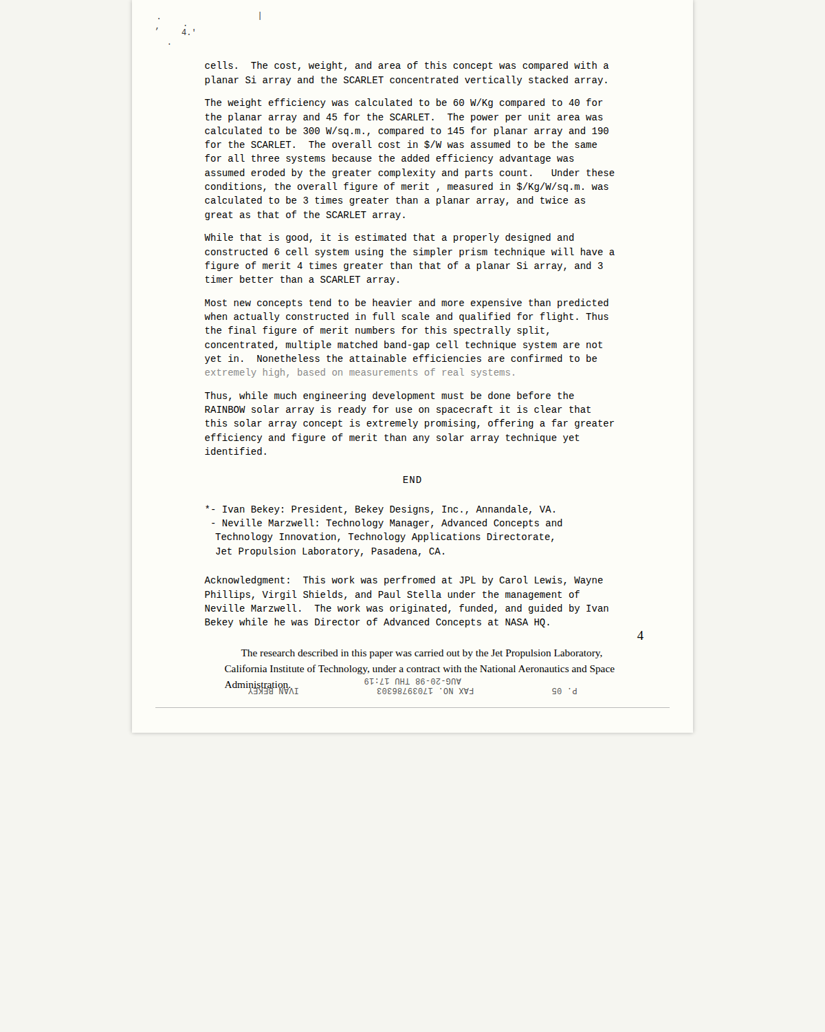. , . 4.' . |
cells. The cost, weight, and area of this concept was compared with a planar Si array and the SCARLET concentrated vertically stacked array.
The weight efficiency was calculated to be 60 W/Kg compared to 40 for the planar array and 45 for the SCARLET. The power per unit area was calculated to be 300 W/sq.m., compared to 145 for planar array and 190 for the SCARLET. The overall cost in $/W was assumed to be the same for all three systems because the added efficiency advantage was assumed eroded by the greater complexity and parts count. Under these conditions, the overall figure of merit , measured in $/Kg/W/sq.m. was calculated to be 3 times greater than a planar array, and twice as great as that of the SCARLET array.
While that is good, it is estimated that a properly designed and constructed 6 cell system using the simpler prism technique will have a figure of merit 4 times greater than that of a planar Si array, and 3 timer better than a SCARLET array.
Most new concepts tend to be heavier and more expensive than predicted when actually constructed in full scale and qualified for flight. Thus the final figure of merit numbers for this spectrally split, concentrated, multiple matched band-gap cell technique system are not yet in. Nonetheless the attainable efficiencies are confirmed to be extremely high, based on measurements of real systems.
Thus, while much engineering development must be done before the RAINBOW solar array is ready for use on spacecraft it is clear that this solar array concept is extremely promising, offering a far greater efficiency and figure of merit than any solar array technique yet identified.
END
*- Ivan Bekey: President, Bekey Designs, Inc., Annandale, VA.
- Neville Marzwell: Technology Manager, Advanced Concepts and
Technology Innovation, Technology Applications Directorate,
Jet Propulsion Laboratory, Pasadena, CA.
Acknowledgment: This work was perfromed at JPL by Carol Lewis, Wayne Phillips, Virgil Shields, and Paul Stella under the management of Neville Marzwell. The work was originated, funded, and guided by Ivan Bekey while he was Director of Advanced Concepts at NASA HQ.
The research described in this paper was carried out by the Jet Propulsion Laboratory, California Institute of Technology, under a contract with the National Aeronautics and Space Administration.
4
P. 05 FAX NO. 17039786303 IVAN BEKEY AUG-20-98 THU 17:19